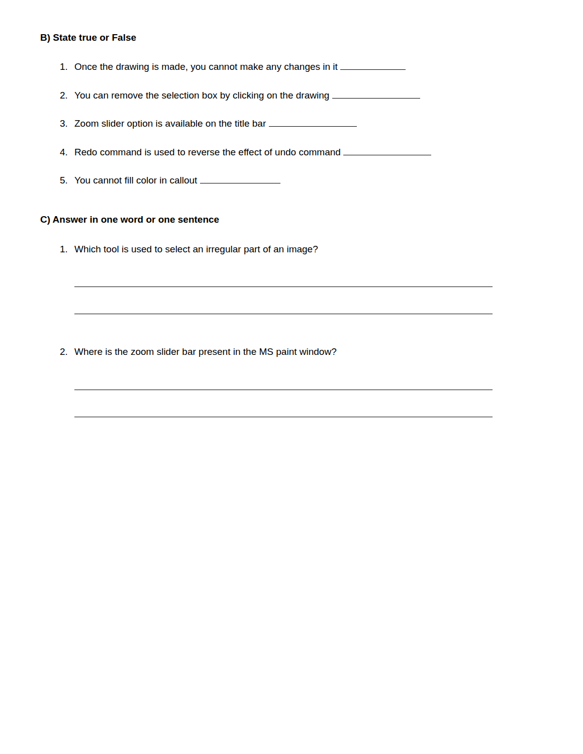B) State true or False
Once the drawing is made, you cannot make any changes in it
You can remove the selection box by clicking on the drawing
Zoom slider option is available on the title bar
Redo command is used to reverse the effect of undo command
You cannot fill color in callout
C) Answer in one word or one sentence
Which tool is used to select an irregular part of an image?
Where is the zoom slider bar present in the MS paint window?